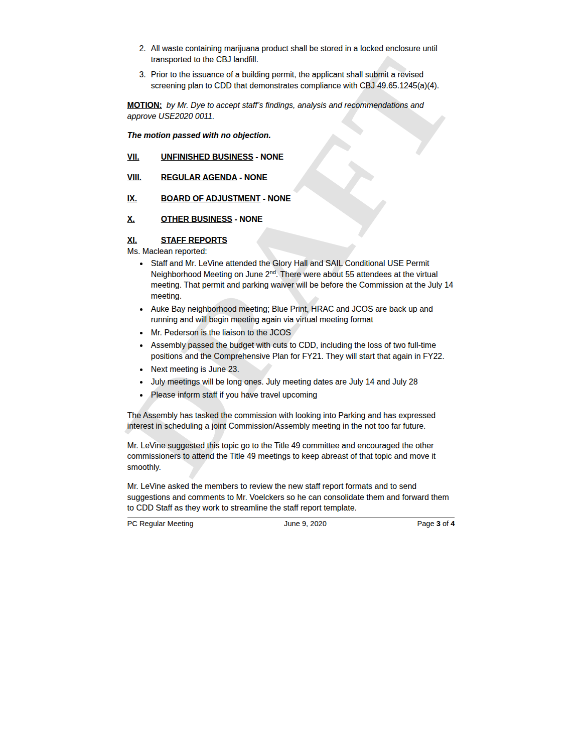DRAFT
All waste containing marijuana product shall be stored in a locked enclosure until transported to the CBJ landfill.
Prior to the issuance of a building permit, the applicant shall submit a revised screening plan to CDD that demonstrates compliance with CBJ 49.65.1245(a)(4).
MOTION: by Mr. Dye to accept staff’s findings, analysis and recommendations and approve USE2020 0011.
The motion passed with no objection.
VII. UNFINISHED BUSINESS - NONE
VIII. REGULAR AGENDA - NONE
IX. BOARD OF ADJUSTMENT - NONE
X. OTHER BUSINESS - NONE
XI. STAFF REPORTS
Ms. Maclean reported:
Staff and Mr. LeVine attended the Glory Hall and SAIL Conditional USE Permit Neighborhood Meeting on June 2nd. There were about 55 attendees at the virtual meeting. That permit and parking waiver will be before the Commission at the July 14 meeting.
Auke Bay neighborhood meeting; Blue Print, HRAC and JCOS are back up and running and will begin meeting again via virtual meeting format
Mr. Pederson is the liaison to the JCOS
Assembly passed the budget with cuts to CDD, including the loss of two full-time positions and the Comprehensive Plan for FY21. They will start that again in FY22.
Next meeting is June 23.
July meetings will be long ones. July meeting dates are July 14 and July 28
Please inform staff if you have travel upcoming
The Assembly has tasked the commission with looking into Parking and has expressed interest in scheduling a joint Commission/Assembly meeting in the not too far future.
Mr. LeVine suggested this topic go to the Title 49 committee and encouraged the other commissioners to attend the Title 49 meetings to keep abreast of that topic and move it smoothly.
Mr. LeVine asked the members to review the new staff report formats and to send suggestions and comments to Mr. Voelckers so he can consolidate them and forward them to CDD Staff as they work to streamline the staff report template.
PC Regular Meeting June 9, 2020 Page 3 of 4